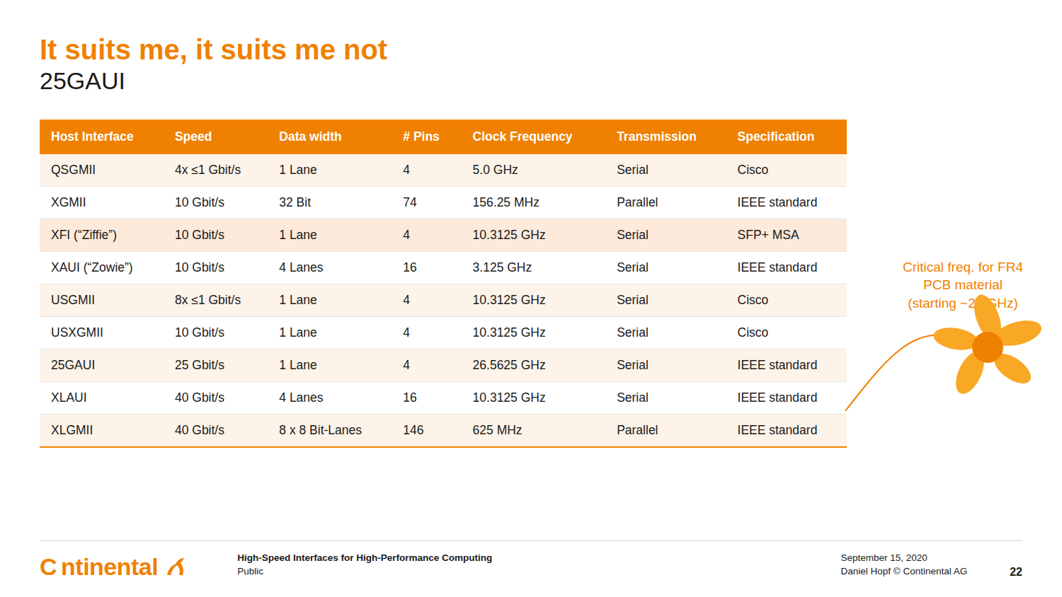It suits me, it suits me not
25GAUI
| Host Interface | Speed | Data width | # Pins | Clock Frequency | Transmission | Specification |
| --- | --- | --- | --- | --- | --- | --- |
| QSGMII | 4x ≤1 Gbit/s | 1 Lane | 4 | 5.0 GHz | Serial | Cisco |
| XGMII | 10 Gbit/s | 32 Bit | 74 | 156.25 MHz | Parallel | IEEE standard |
| XFI (“Ziffie”) | 10 Gbit/s | 1 Lane | 4 | 10.3125 GHz | Serial | SFP+ MSA |
| XAUI (“Zowie”) | 10 Gbit/s | 4 Lanes | 16 | 3.125 GHz | Serial | IEEE standard |
| USGMII | 8x ≤1 Gbit/s | 1 Lane | 4 | 10.3125 GHz | Serial | Cisco |
| USXGMII | 10 Gbit/s | 1 Lane | 4 | 10.3125 GHz | Serial | Cisco |
| 25GAUI | 25 Gbit/s | 1 Lane | 4 | 26.5625 GHz | Serial | IEEE standard |
| XLAUI | 40 Gbit/s | 4 Lanes | 16 | 10.3125 GHz | Serial | IEEE standard |
| XLGMII | 40 Gbit/s | 8 x 8 Bit-Lanes | 146 | 625 MHz | Parallel | IEEE standard |
Critical freq. for FR4
PCB material
(starting ~20 GHz)
Cntinental
High-Speed Interfaces for High-Performance Computing
Public
September 15, 2020
Daniel Hopf © Continental AG
22